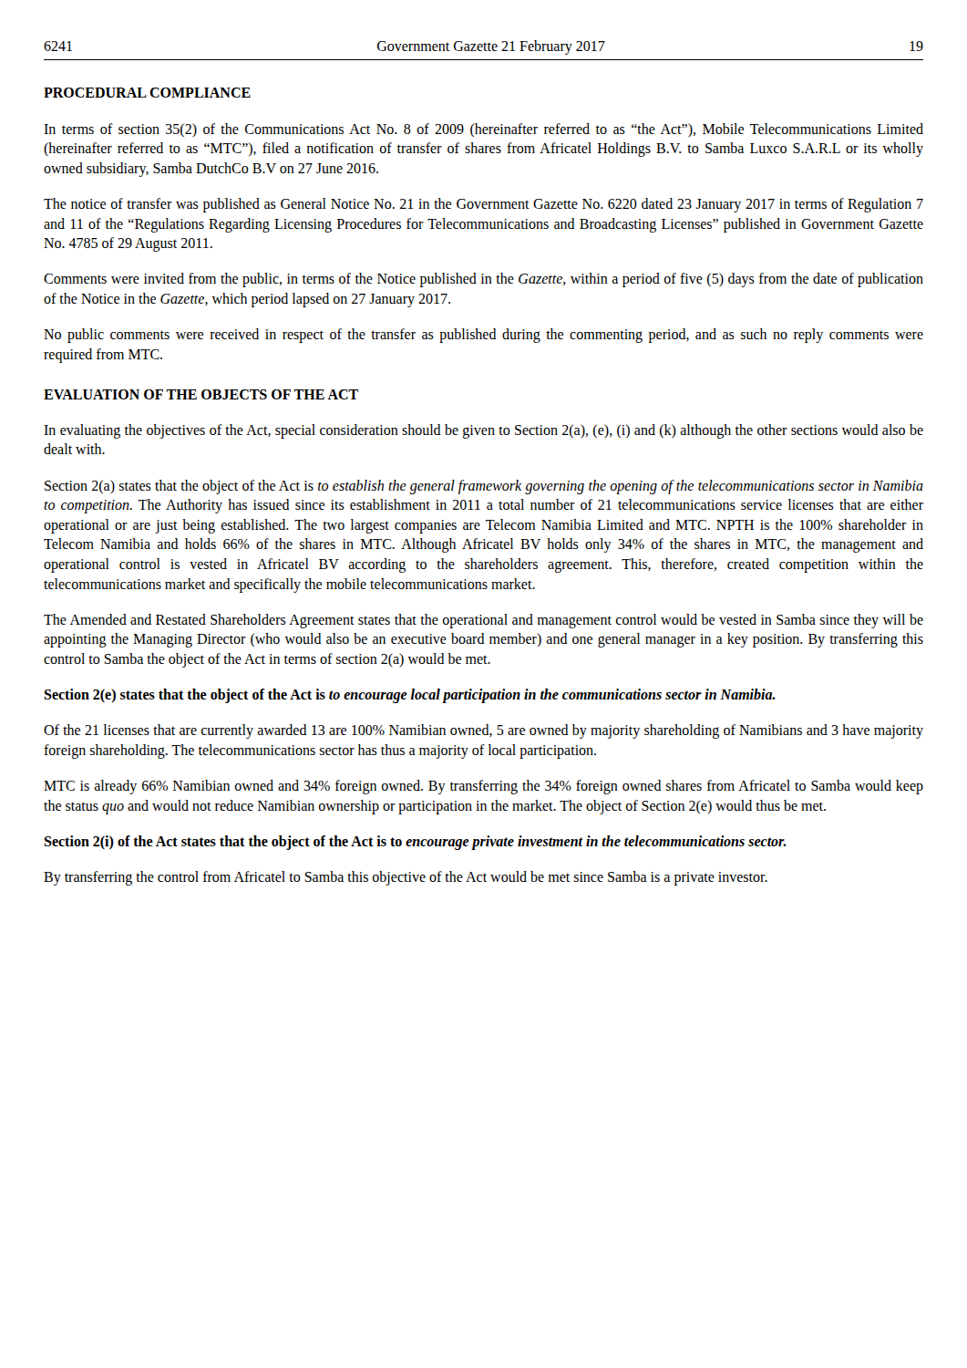6241 Government Gazette 21 February 2017 19
Procedural Compliance
In terms of section 35(2) of the Communications Act No. 8 of 2009 (hereinafter referred to as “the Act”), Mobile Telecommunications Limited (hereinafter referred to as “MTC”), filed a notification of transfer of shares from Africatel Holdings B.V. to Samba Luxco S.A.R.L or its wholly owned subsidiary, Samba DutchCo B.V on 27 June 2016.
The notice of transfer was published as General Notice No. 21 in the Government Gazette No. 6220 dated 23 January 2017 in terms of Regulation 7 and 11 of the “Regulations Regarding Licensing Procedures for Telecommunications and Broadcasting Licenses” published in Government Gazette No. 4785 of 29 August 2011.
Comments were invited from the public, in terms of the Notice published in the Gazette, within a period of five (5) days from the date of publication of the Notice in the Gazette, which period lapsed on 27 January 2017.
No public comments were received in respect of the transfer as published during the commenting period, and as such no reply comments were required from MTC.
Evaluation of the Objects of the Act
In evaluating the objectives of the Act, special consideration should be given to Section 2(a), (e), (i) and (k) although the other sections would also be dealt with.
Section 2(a) states that the object of the Act is to establish the general framework governing the opening of the telecommunications sector in Namibia to competition. The Authority has issued since its establishment in 2011 a total number of 21 telecommunications service licenses that are either operational or are just being established. The two largest companies are Telecom Namibia Limited and MTC. NPTH is the 100% shareholder in Telecom Namibia and holds 66% of the shares in MTC. Although Africatel BV holds only 34% of the shares in MTC, the management and operational control is vested in Africatel BV according to the shareholders agreement. This, therefore, created competition within the telecommunications market and specifically the mobile telecommunications market.
The Amended and Restated Shareholders Agreement states that the operational and management control would be vested in Samba since they will be appointing the Managing Director (who would also be an executive board member) and one general manager in a key position. By transferring this control to Samba the object of the Act in terms of section 2(a) would be met.
Section 2(e) states that the object of the Act is to encourage local participation in the communications sector in Namibia.
Of the 21 licenses that are currently awarded 13 are 100% Namibian owned, 5 are owned by majority shareholding of Namibians and 3 have majority foreign shareholding. The telecommunications sector has thus a majority of local participation.
MTC is already 66% Namibian owned and 34% foreign owned. By transferring the 34% foreign owned shares from Africatel to Samba would keep the status quo and would not reduce Namibian ownership or participation in the market. The object of Section 2(e) would thus be met.
Section 2(i) of the Act states that the object of the Act is to encourage private investment in the telecommunications sector.
By transferring the control from Africatel to Samba this objective of the Act would be met since Samba is a private investor.